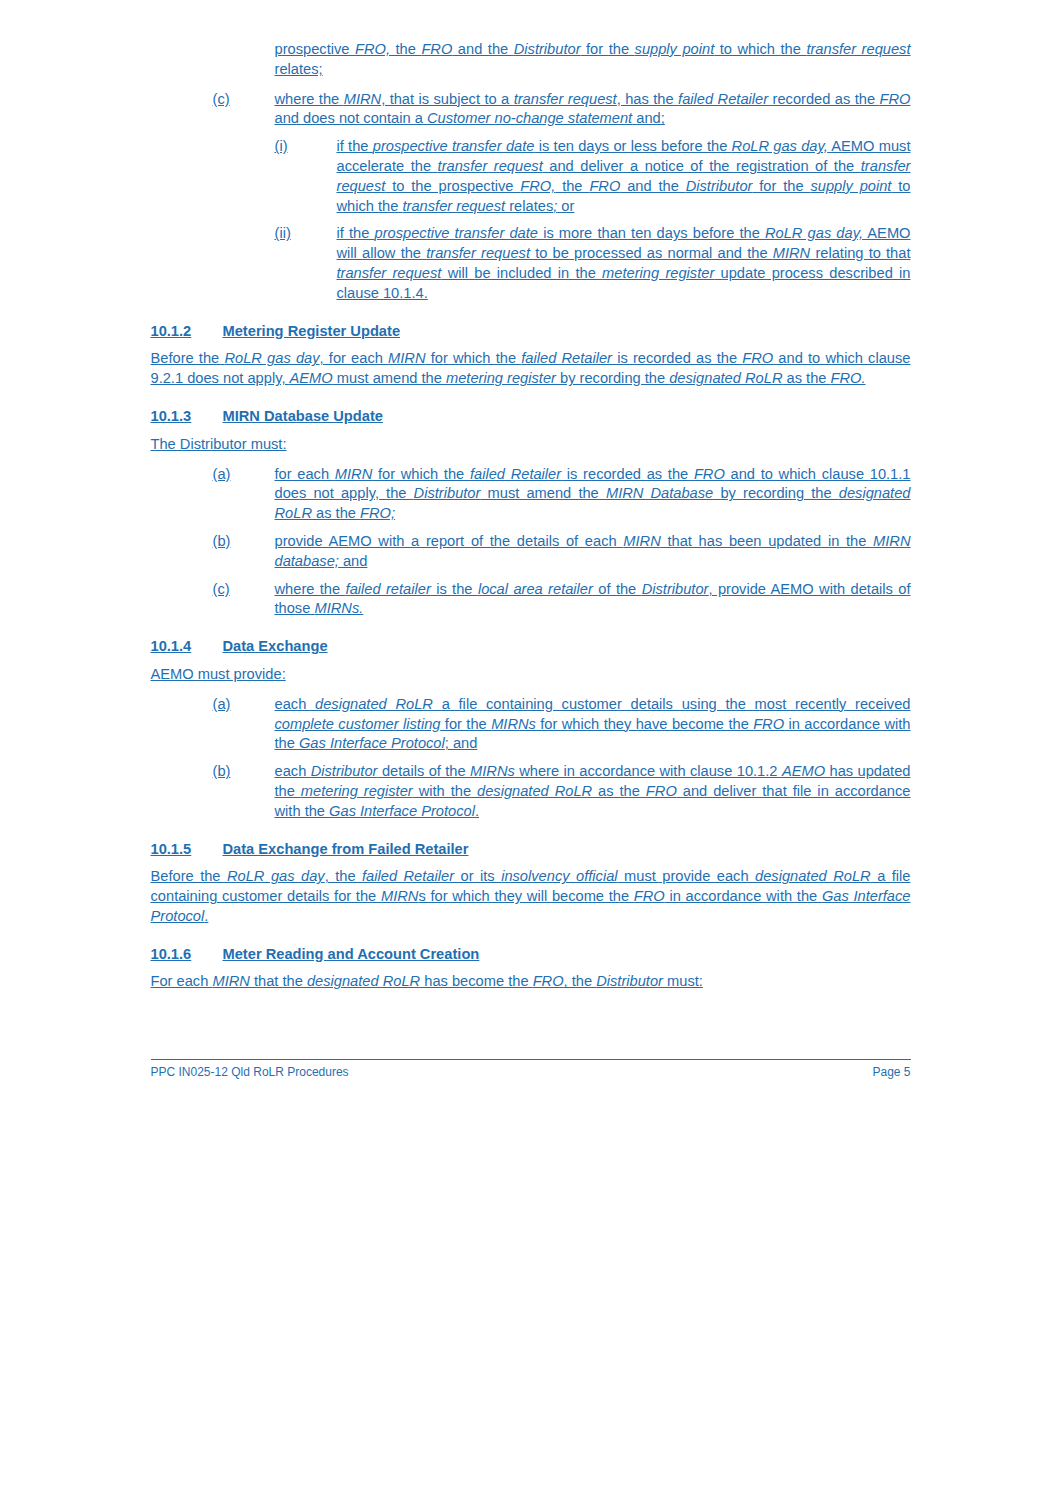prospective FRO, the FRO and the Distributor for the supply point to which the transfer request relates;
(c)
where the MIRN, that is subject to a transfer request, has the failed Retailer recorded as the FRO and does not contain a Customer no-change statement and;
(i)
if the prospective transfer date is ten days or less before the RoLR gas day, AEMO must accelerate the transfer request and deliver a notice of the registration of the transfer request to the prospective FRO, the FRO and the Distributor for the supply point to which the transfer request relates; or
(ii)
if the prospective transfer date is more than ten days before the RoLR gas day, AEMO will allow the transfer request to be processed as normal and the MIRN relating to that transfer request will be included in the metering register update process described in clause 10.1.4.
10.1.2 Metering Register Update
Before the RoLR gas day, for each MIRN for which the failed Retailer is recorded as the FRO and to which clause 9.2.1 does not apply, AEMO must amend the metering register by recording the designated RoLR as the FRO.
10.1.3 MIRN Database Update
The Distributor must:
(a)
for each MIRN for which the failed Retailer is recorded as the FRO and to which clause 10.1.1 does not apply, the Distributor must amend the MIRN Database by recording the designated RoLR as the FRO;
(b)
provide AEMO with a report of the details of each MIRN that has been updated in the MIRN database; and
(c)
where the failed retailer is the local area retailer of the Distributor, provide AEMO with details of those MIRNs.
10.1.4 Data Exchange
AEMO must provide:
(a)
each designated RoLR a file containing customer details using the most recently received complete customer listing for the MIRNs for which they have become the FRO in accordance with the Gas Interface Protocol; and
(b)
each Distributor details of the MIRNs where in accordance with clause 10.1.2 AEMO has updated the metering register with the designated RoLR as the FRO and deliver that file in accordance with the Gas Interface Protocol.
10.1.5 Data Exchange from Failed Retailer
Before the RoLR gas day, the failed Retailer or its insolvency official must provide each designated RoLR a file containing customer details for the MIRNs for which they will become the FRO in accordance with the Gas Interface Protocol.
10.1.6 Meter Reading and Account Creation
For each MIRN that the designated RoLR has become the FRO, the Distributor must:
PPC IN025-12 Qld RoLR Procedures Page 5